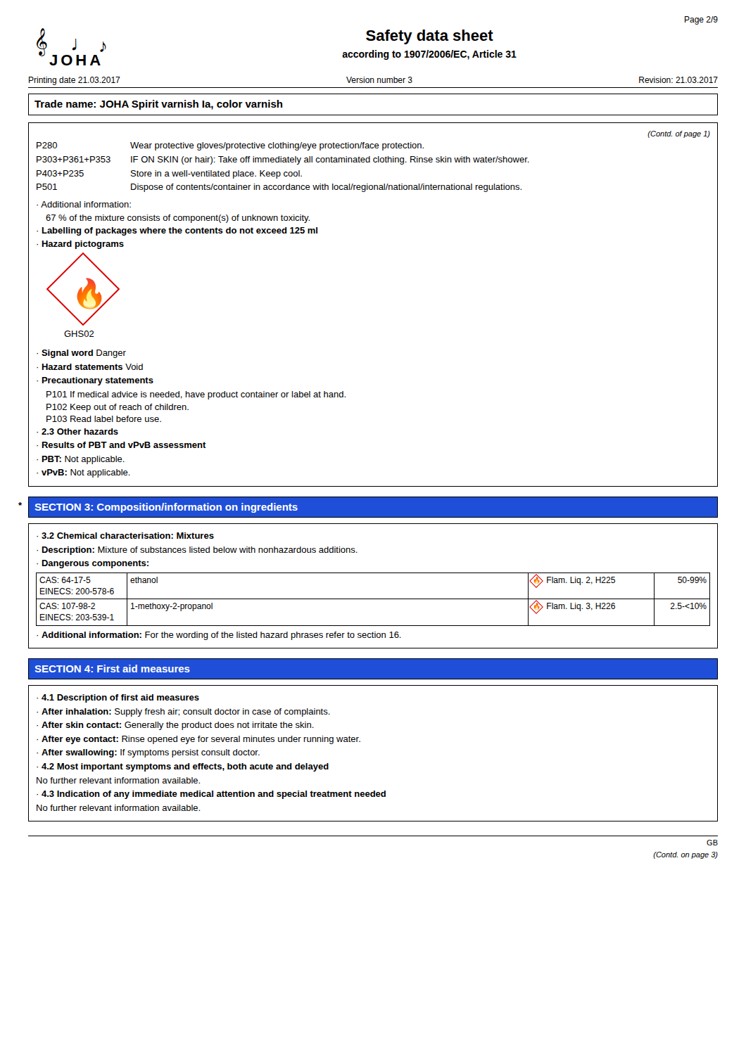Page 2/9
𝄞 ♩ ♪ JOHA
Safety data sheet
according to 1907/2006/EC, Article 31
Printing date 21.03.2017 Version number 3 Revision: 21.03.2017
Trade name: JOHA Spirit varnish Ia, color varnish
(Contd. of page 1)
| P280 | Wear protective gloves/protective clothing/eye protection/face protection. |
| P303+P361+P353 | IF ON SKIN (or hair): Take off immediately all contaminated clothing. Rinse skin with water/shower. |
| P403+P235 | Store in a well-ventilated place. Keep cool. |
| P501 | Dispose of contents/container in accordance with local/regional/national/international regulations. |
Additional information:
67 % of the mixture consists of component(s) of unknown toxicity.
Labelling of packages where the contents do not exceed 125 ml
Hazard pictograms
🔥
GHS02
Signal word Danger
Hazard statements Void
Precautionary statements
P101 If medical advice is needed, have product container or label at hand.
P102 Keep out of reach of children.
P103 Read label before use.
2.3 Other hazards
Results of PBT and vPvB assessment
PBT: Not applicable.
vPvB: Not applicable.
*
SECTION 3: Composition/information on ingredients
3.2 Chemical characterisation: Mixtures
Description: Mixture of substances listed below with nonhazardous additions.
Dangerous components:
| CAS: 64-17-5 EINECS: 200-578-6 | ethanol | 🔥 Flam. Liq. 2, H225 | 50-99% |
| CAS: 107-98-2 EINECS: 203-539-1 | 1-methoxy-2-propanol | 🔥 Flam. Liq. 3, H226 | 2.5-<10% |
Additional information: For the wording of the listed hazard phrases refer to section 16.
SECTION 4: First aid measures
4.1 Description of first aid measures
After inhalation: Supply fresh air; consult doctor in case of complaints.
After skin contact: Generally the product does not irritate the skin.
After eye contact: Rinse opened eye for several minutes under running water.
After swallowing: If symptoms persist consult doctor.
4.2 Most important symptoms and effects, both acute and delayed
No further relevant information available.
4.3 Indication of any immediate medical attention and special treatment needed
No further relevant information available.
GB
(Contd. on page 3)